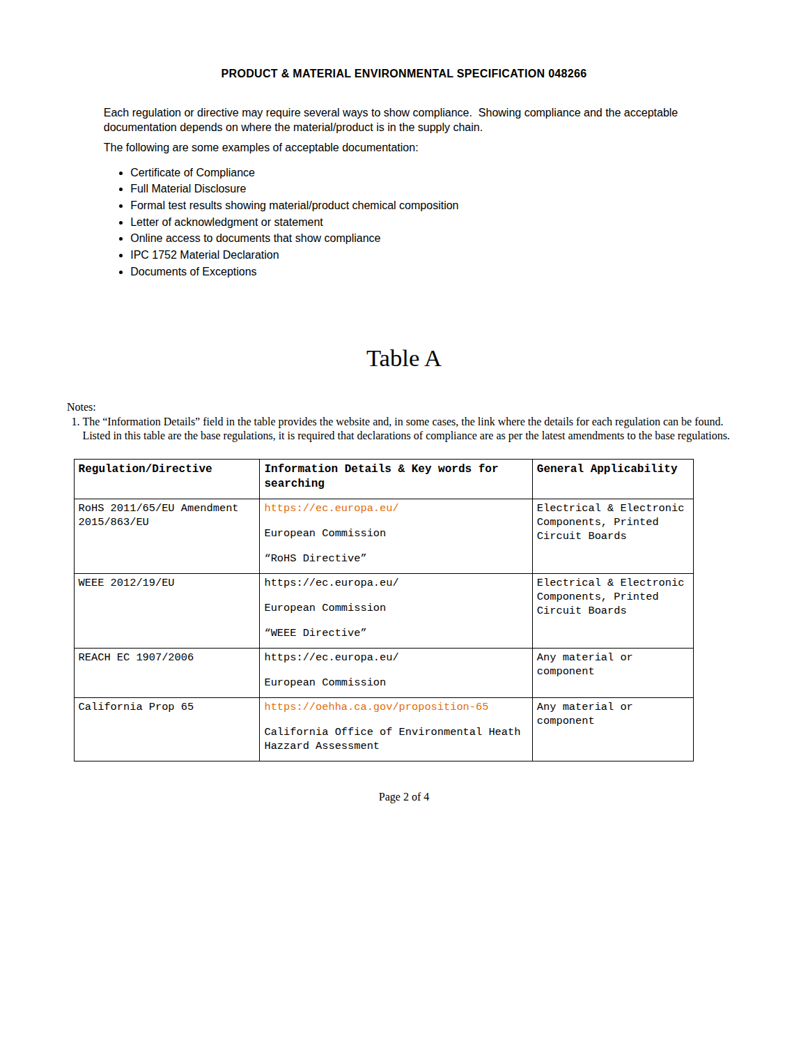PRODUCT & MATERIAL ENVIRONMENTAL SPECIFICATION 048266
Each regulation or directive may require several ways to show compliance. Showing compliance and the acceptable documentation depends on where the material/product is in the supply chain.
The following are some examples of acceptable documentation:
Certificate of Compliance
Full Material Disclosure
Formal test results showing material/product chemical composition
Letter of acknowledgment or statement
Online access to documents that show compliance
IPC 1752 Material Declaration
Documents of Exceptions
Table A
Notes:
The “Information Details” field in the table provides the website and, in some cases, the link where the details for each regulation can be found. Listed in this table are the base regulations, it is required that declarations of compliance are as per the latest amendments to the base regulations.
| Regulation/Directive | Information Details & Key words for searching | General Applicability |
| --- | --- | --- |
| RoHS 2011/65/EU Amendment 2015/863/EU | https://ec.europa.eu/ European Commission “RoHS Directive” | Electrical & Electronic Components, Printed Circuit Boards |
| WEEE 2012/19/EU | https://ec.europa.eu/ European Commission “WEEE Directive” | Electrical & Electronic Components, Printed Circuit Boards |
| REACH EC 1907/2006 | https://ec.europa.eu/ European Commission | Any material or component |
| California Prop 65 | https://oehha.ca.gov/proposition-65 California Office of Environmental Heath Hazzard Assessment | Any material or component |
Page 2 of 4